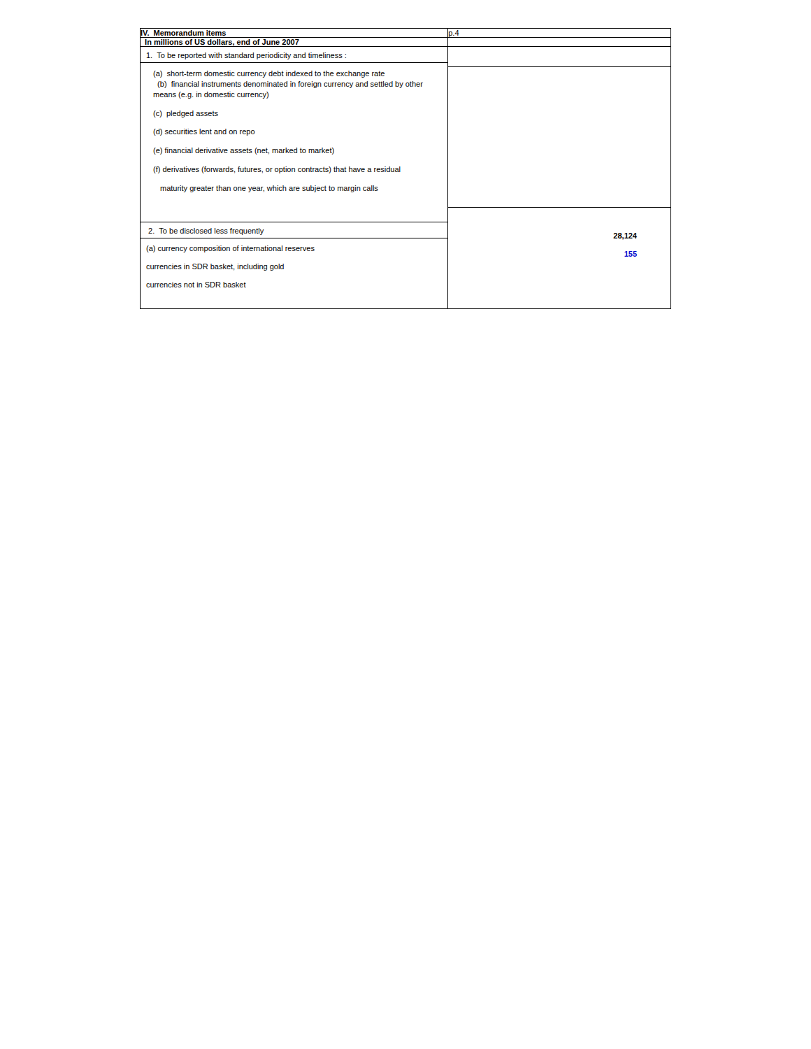| IV. Memorandum items | p.4 |
| In millions of US dollars, end of June 2007 | |
| 1. To be reported with standard periodicity and timeliness : (a) short-term domestic currency debt indexed to the exchange rate (b) financial instruments denominated in foreign currency and settled by other means (e.g. in domestic currency) (c) pledged assets (d) securities lent and on repo (e) financial derivative assets (net, marked to market) (f) derivatives (forwards, futures, or option contracts) that have a residual maturity greater than one year, which are subject to margin calls 2. To be disclosed less frequently (a) currency composition of international reserves currencies in SDR basket, including gold currencies not in SDR basket | 28,124 155 |